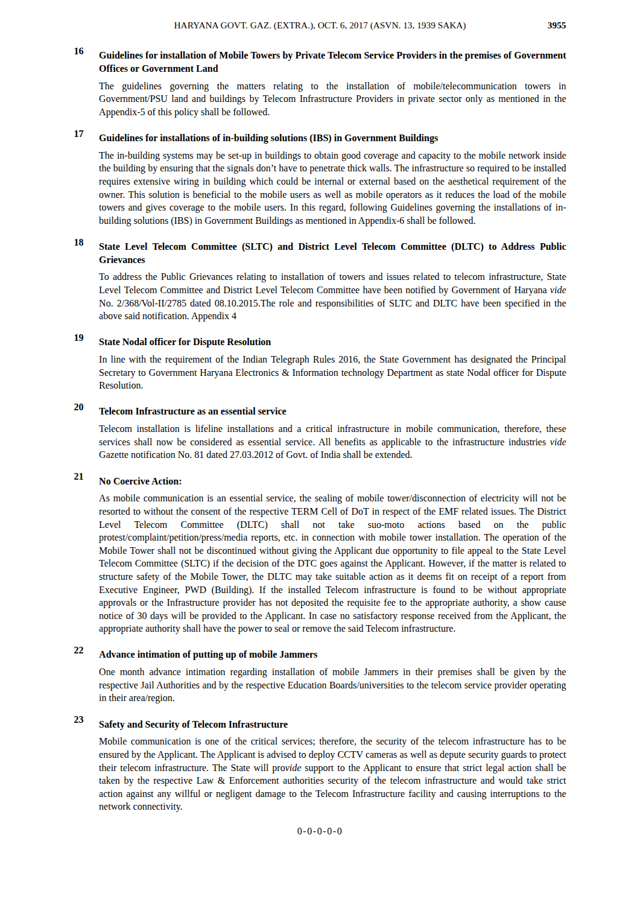HARYANA GOVT. GAZ. (EXTRA.), OCT. 6, 2017 (ASVN. 13, 1939 SAKA) 3955
16
Guidelines for installation of Mobile Towers by Private Telecom Service Providers in the premises of Government Offices or Government Land
The guidelines governing the matters relating to the installation of mobile/telecommunication towers in Government/PSU land and buildings by Telecom Infrastructure Providers in private sector only as mentioned in the Appendix-5 of this policy shall be followed.
17
Guidelines for installations of in-building solutions (IBS) in Government Buildings
The in-building systems may be set-up in buildings to obtain good coverage and capacity to the mobile network inside the building by ensuring that the signals don’t have to penetrate thick walls. The infrastructure so required to be installed requires extensive wiring in building which could be internal or external based on the aesthetical requirement of the owner. This solution is beneficial to the mobile users as well as mobile operators as it reduces the load of the mobile towers and gives coverage to the mobile users. In this regard, following Guidelines governing the installations of in-building solutions (IBS) in Government Buildings as mentioned in Appendix-6 shall be followed.
18
State Level Telecom Committee (SLTC) and District Level Telecom Committee (DLTC) to Address Public Grievances
To address the Public Grievances relating to installation of towers and issues related to telecom infrastructure, State Level Telecom Committee and District Level Telecom Committee have been notified by Government of Haryana vide No. 2/368/Vol-II/2785 dated 08.10.2015.The role and responsibilities of SLTC and DLTC have been specified in the above said notification. Appendix 4
19
State Nodal officer for Dispute Resolution
In line with the requirement of the Indian Telegraph Rules 2016, the State Government has designated the Principal Secretary to Government Haryana Electronics & Information technology Department as state Nodal officer for Dispute Resolution.
20
Telecom Infrastructure as an essential service
Telecom installation is lifeline installations and a critical infrastructure in mobile communication, therefore, these services shall now be considered as essential service. All benefits as applicable to the infrastructure industries vide Gazette notification No. 81 dated 27.03.2012 of Govt. of India shall be extended.
21
No Coercive Action:
As mobile communication is an essential service, the sealing of mobile tower/disconnection of electricity will not be resorted to without the consent of the respective TERM Cell of DoT in respect of the EMF related issues. The District Level Telecom Committee (DLTC) shall not take suo-moto actions based on the public protest/complaint/petition/press/media reports, etc. in connection with mobile tower installation. The operation of the Mobile Tower shall not be discontinued without giving the Applicant due opportunity to file appeal to the State Level Telecom Committee (SLTC) if the decision of the DTC goes against the Applicant. However, if the matter is related to structure safety of the Mobile Tower, the DLTC may take suitable action as it deems fit on receipt of a report from Executive Engineer, PWD (Building). If the installed Telecom infrastructure is found to be without appropriate approvals or the Infrastructure provider has not deposited the requisite fee to the appropriate authority, a show cause notice of 30 days will be provided to the Applicant. In case no satisfactory response received from the Applicant, the appropriate authority shall have the power to seal or remove the said Telecom infrastructure.
22
Advance intimation of putting up of mobile Jammers
One month advance intimation regarding installation of mobile Jammers in their premises shall be given by the respective Jail Authorities and by the respective Education Boards/universities to the telecom service provider operating in their area/region.
23
Safety and Security of Telecom Infrastructure
Mobile communication is one of the critical services; therefore, the security of the telecom infrastructure has to be ensured by the Applicant. The Applicant is advised to deploy CCTV cameras as well as depute security guards to protect their telecom infrastructure. The State will provide support to the Applicant to ensure that strict legal action shall be taken by the respective Law & Enforcement authorities security of the telecom infrastructure and would take strict action against any willful or negligent damage to the Telecom Infrastructure facility and causing interruptions to the network connectivity.
0-0-0-0-0